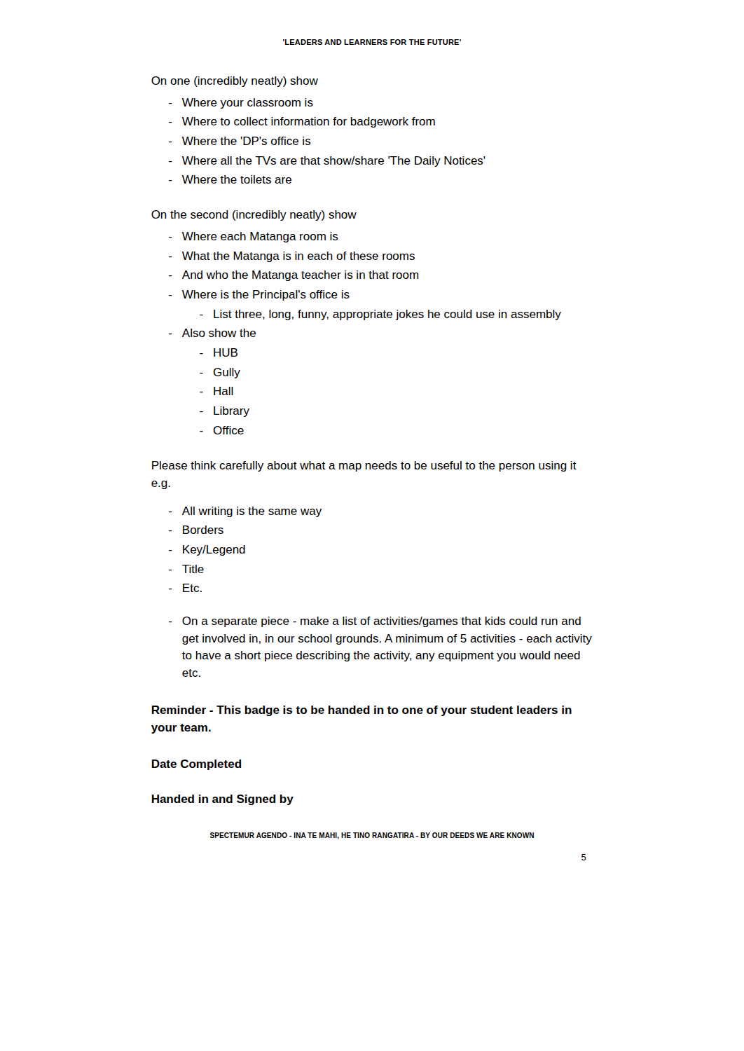'LEADERS AND LEARNERS FOR THE FUTURE'
On one (incredibly neatly) show
Where your classroom is
Where to collect information for badgework from
Where the 'DP's office is
Where all the TVs are that show/share 'The Daily Notices'
Where the toilets are
On the second (incredibly neatly) show
Where each Matanga room is
What the Matanga is in each of these rooms
And who the Matanga teacher is in that room
Where is the Principal's office is
List three, long, funny, appropriate jokes he could use in assembly
Also show the
HUB
Gully
Hall
Library
Office
Please think carefully about what a map needs to be useful to the person using it e.g.
All writing is the same way
Borders
Key/Legend
Title
Etc.
On a separate piece - make a list of activities/games that kids could run and get involved in, in our school grounds. A minimum of 5 activities - each activity to have a short piece describing the activity, any equipment you would need etc.
Reminder - This badge is to be handed in to one of your student leaders in your team.
Date Completed
Handed in and Signed by
SPECTEMUR AGENDO - INA TE MAHI, HE TINO RANGATIRA - BY OUR DEEDS WE ARE KNOWN
5